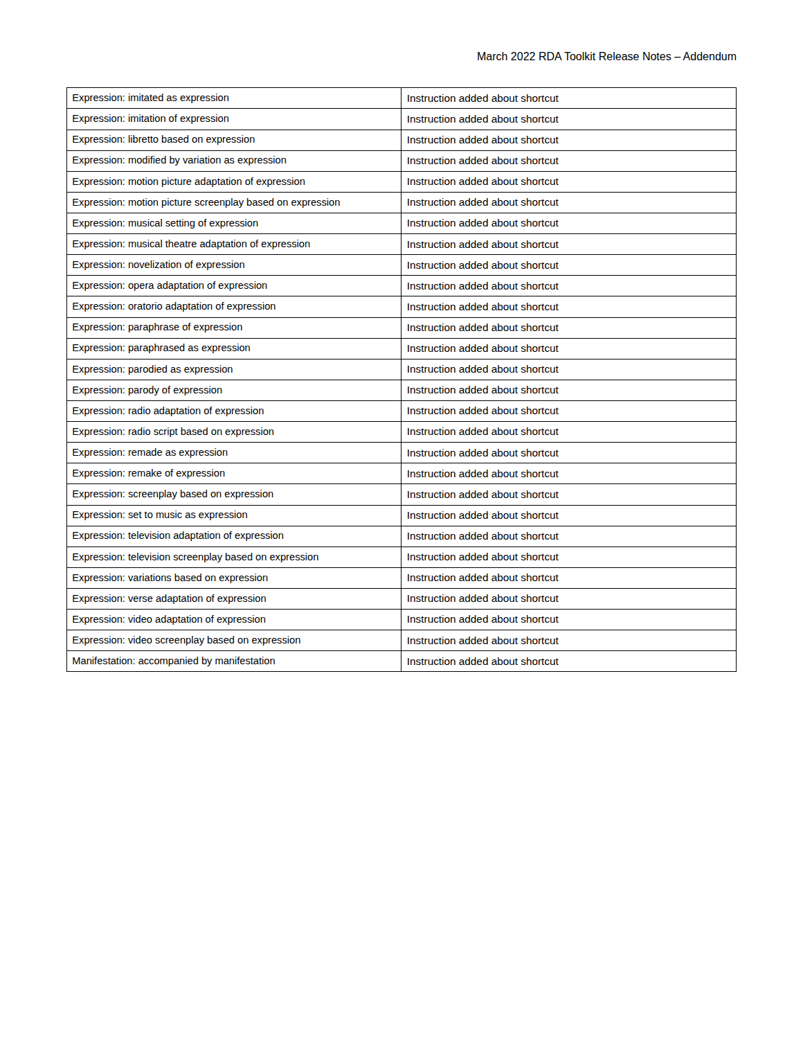March 2022 RDA Toolkit Release Notes – Addendum
| Expression: imitated as expression | Instruction added about shortcut |
| Expression: imitation of expression | Instruction added about shortcut |
| Expression: libretto based on expression | Instruction added about shortcut |
| Expression: modified by variation as expression | Instruction added about shortcut |
| Expression: motion picture adaptation of expression | Instruction added about shortcut |
| Expression: motion picture screenplay based on expression | Instruction added about shortcut |
| Expression: musical setting of expression | Instruction added about shortcut |
| Expression: musical theatre adaptation of expression | Instruction added about shortcut |
| Expression: novelization of expression | Instruction added about shortcut |
| Expression: opera adaptation of expression | Instruction added about shortcut |
| Expression: oratorio adaptation of expression | Instruction added about shortcut |
| Expression: paraphrase of expression | Instruction added about shortcut |
| Expression: paraphrased as expression | Instruction added about shortcut |
| Expression: parodied as expression | Instruction added about shortcut |
| Expression: parody of expression | Instruction added about shortcut |
| Expression: radio adaptation of expression | Instruction added about shortcut |
| Expression: radio script based on expression | Instruction added about shortcut |
| Expression: remade as expression | Instruction added about shortcut |
| Expression: remake of expression | Instruction added about shortcut |
| Expression: screenplay based on expression | Instruction added about shortcut |
| Expression: set to music as expression | Instruction added about shortcut |
| Expression: television adaptation of expression | Instruction added about shortcut |
| Expression: television screenplay based on expression | Instruction added about shortcut |
| Expression: variations based on expression | Instruction added about shortcut |
| Expression: verse adaptation of expression | Instruction added about shortcut |
| Expression: video adaptation of expression | Instruction added about shortcut |
| Expression: video screenplay based on expression | Instruction added about shortcut |
| Manifestation: accompanied by manifestation | Instruction added about shortcut |